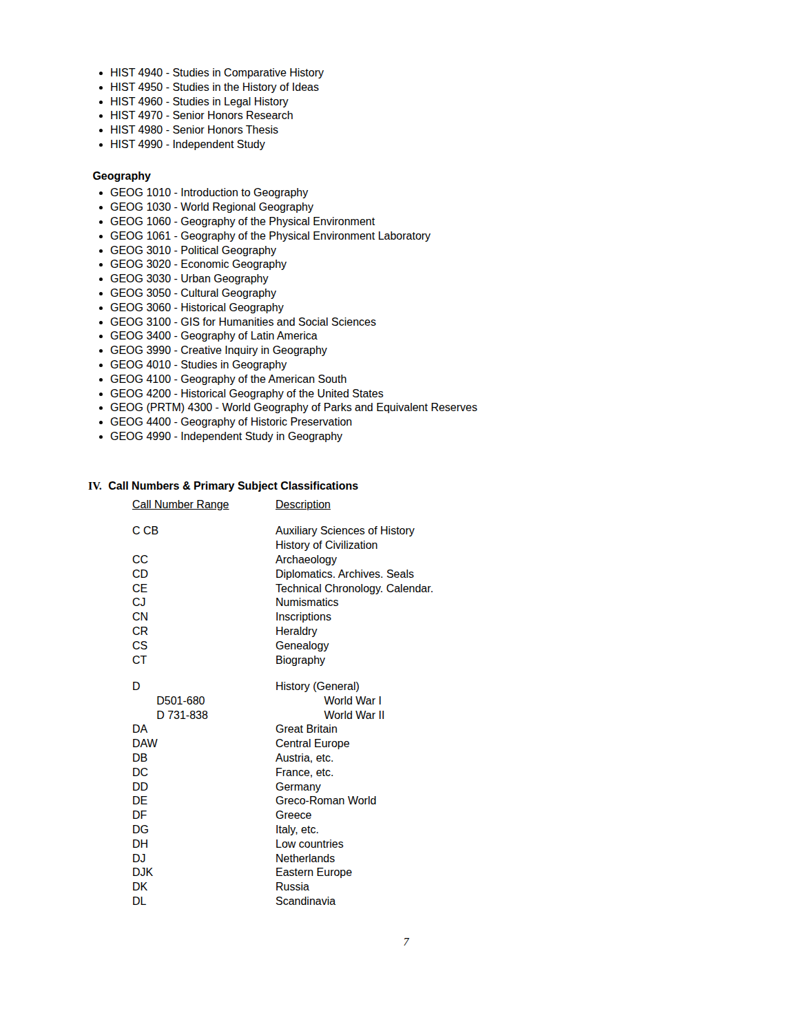HIST 4940 - Studies in Comparative History
HIST 4950 - Studies in the History of Ideas
HIST 4960 - Studies in Legal History
HIST 4970 - Senior Honors Research
HIST 4980 - Senior Honors Thesis
HIST 4990 - Independent Study
Geography
GEOG 1010 - Introduction to Geography
GEOG 1030 - World Regional Geography
GEOG 1060 - Geography of the Physical Environment
GEOG 1061 - Geography of the Physical Environment Laboratory
GEOG 3010 - Political Geography
GEOG 3020 - Economic Geography
GEOG 3030 - Urban Geography
GEOG 3050 - Cultural Geography
GEOG 3060 - Historical Geography
GEOG 3100 - GIS for Humanities and Social Sciences
GEOG 3400 - Geography of Latin America
GEOG 3990 - Creative Inquiry in Geography
GEOG 4010 - Studies in Geography
GEOG 4100 - Geography of the American South
GEOG 4200 - Historical Geography of the United States
GEOG (PRTM) 4300 - World Geography of Parks and Equivalent Reserves
GEOG 4400 - Geography of Historic Preservation
GEOG 4990 - Independent Study in Geography
IV. Call Numbers & Primary Subject Classifications
| Call Number Range | Description |
| C CB | Auxiliary Sciences of History |
| | History of Civilization |
| CC | Archaeology |
| CD | Diplomatics. Archives. Seals |
| CE | Technical Chronology. Calendar. |
| CJ | Numismatics |
| CN | Inscriptions |
| CR | Heraldry |
| CS | Genealogy |
| CT | Biography |
| D | History (General) |
| D501-680 | World War I |
| D 731-838 | World War II |
| DA | Great Britain |
| DAW | Central Europe |
| DB | Austria, etc. |
| DC | France, etc. |
| DD | Germany |
| DE | Greco-Roman World |
| DF | Greece |
| DG | Italy, etc. |
| DH | Low countries |
| DJ | Netherlands |
| DJK | Eastern Europe |
| DK | Russia |
| DL | Scandinavia |
7